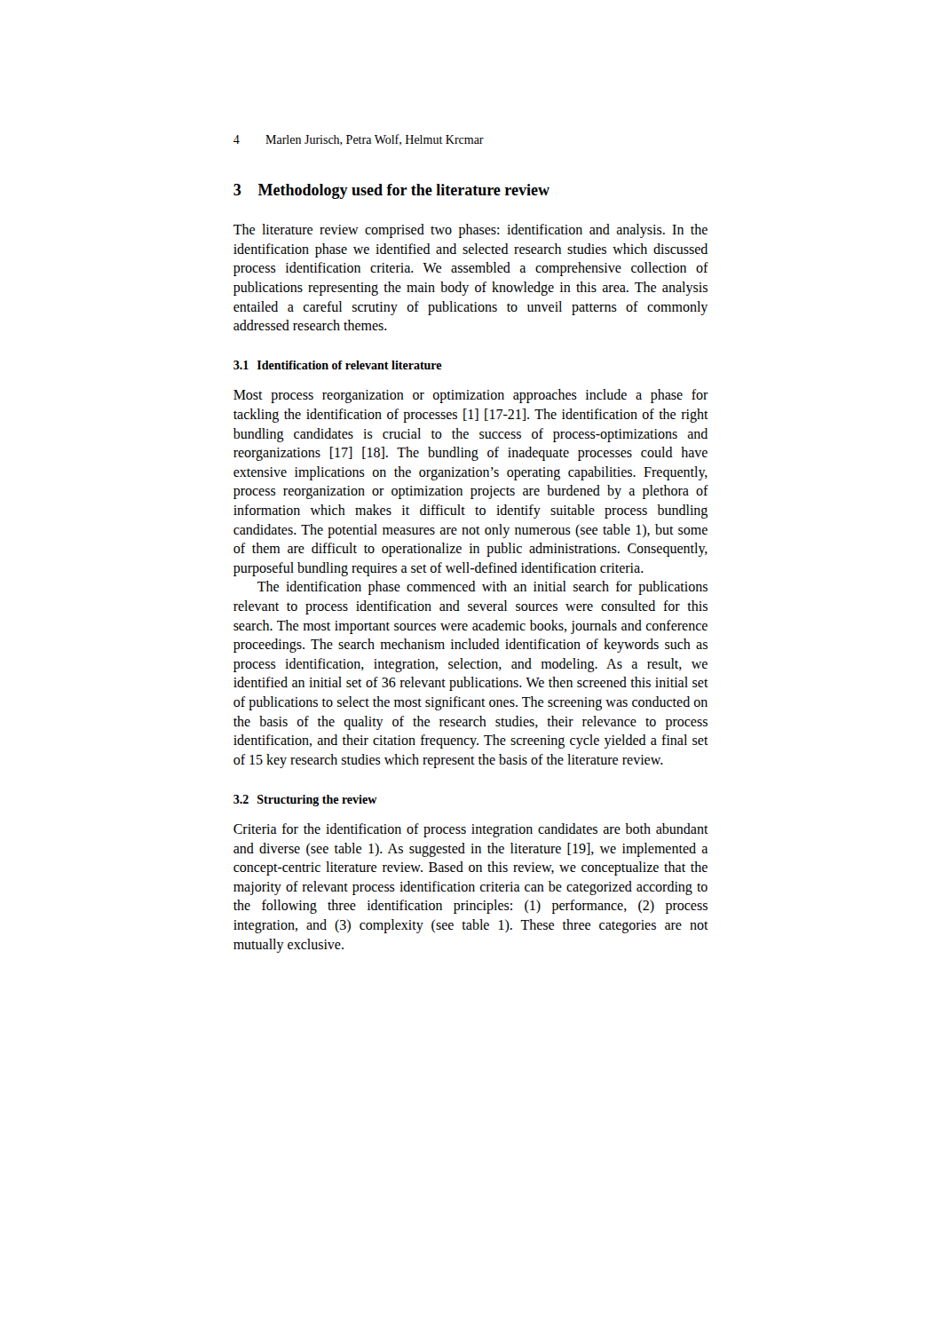4 Marlen Jurisch, Petra Wolf, Helmut Krcmar
3 Methodology used for the literature review
The literature review comprised two phases: identification and analysis. In the identification phase we identified and selected research studies which discussed process identification criteria. We assembled a comprehensive collection of publications representing the main body of knowledge in this area. The analysis entailed a careful scrutiny of publications to unveil patterns of commonly addressed research themes.
3.1 Identification of relevant literature
Most process reorganization or optimization approaches include a phase for tackling the identification of processes [1] [17-21]. The identification of the right bundling candidates is crucial to the success of process-optimizations and reorganizations [17] [18]. The bundling of inadequate processes could have extensive implications on the organization’s operating capabilities. Frequently, process reorganization or optimization projects are burdened by a plethora of information which makes it difficult to identify suitable process bundling candidates. The potential measures are not only numerous (see table 1), but some of them are difficult to operationalize in public administrations. Consequently, purposeful bundling requires a set of well-defined identification criteria.
The identification phase commenced with an initial search for publications relevant to process identification and several sources were consulted for this search. The most important sources were academic books, journals and conference proceedings. The search mechanism included identification of keywords such as process identification, integration, selection, and modeling. As a result, we identified an initial set of 36 relevant publications. We then screened this initial set of publications to select the most significant ones. The screening was conducted on the basis of the quality of the research studies, their relevance to process identification, and their citation frequency. The screening cycle yielded a final set of 15 key research studies which represent the basis of the literature review.
3.2 Structuring the review
Criteria for the identification of process integration candidates are both abundant and diverse (see table 1). As suggested in the literature [19], we implemented a concept-centric literature review. Based on this review, we conceptualize that the majority of relevant process identification criteria can be categorized according to the following three identification principles: (1) performance, (2) process integration, and (3) complexity (see table 1). These three categories are not mutually exclusive.